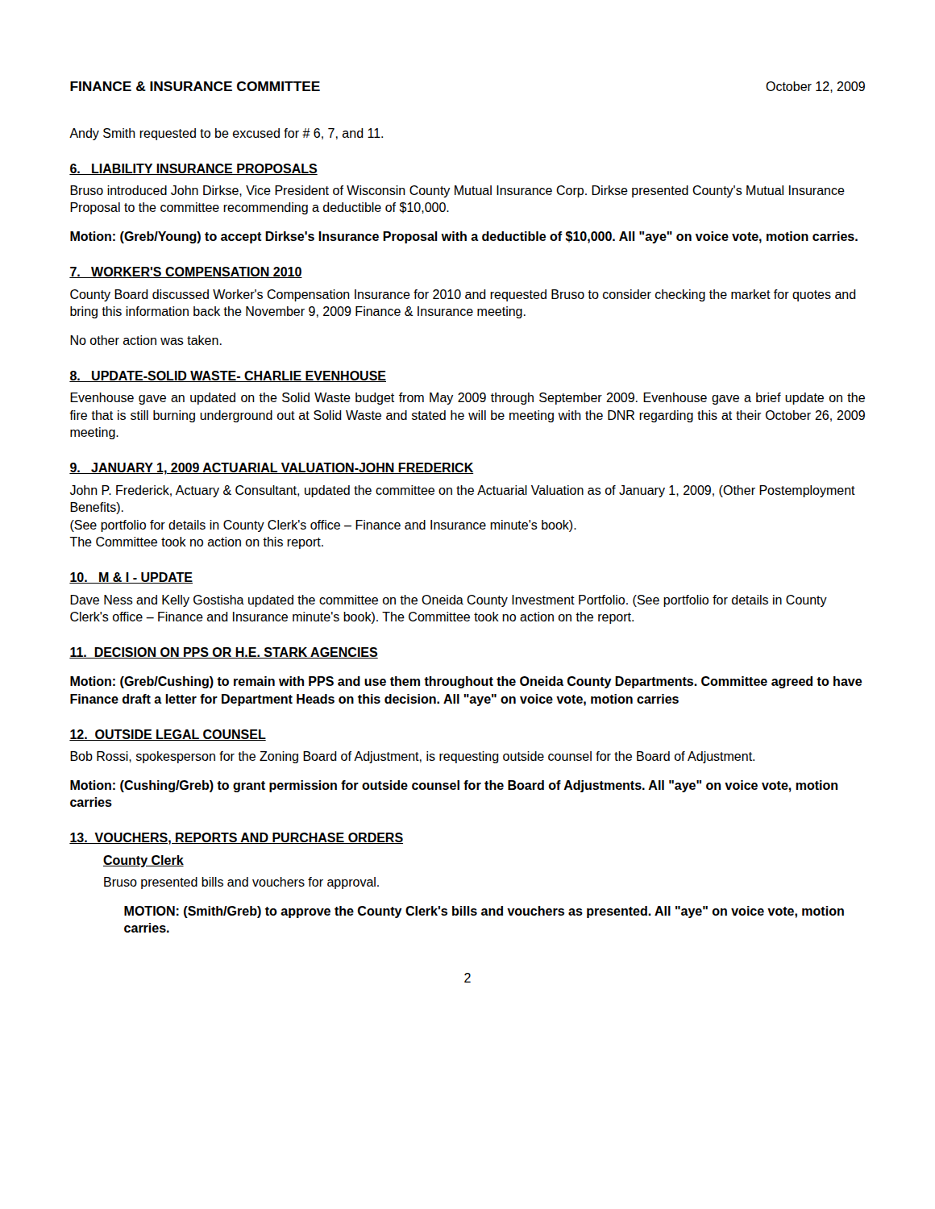FINANCE & INSURANCE COMMITTEE October 12, 2009
Andy Smith requested to be excused for # 6, 7, and 11.
6. LIABILITY INSURANCE PROPOSALS
Bruso introduced John Dirkse, Vice President of Wisconsin County Mutual Insurance Corp. Dirkse presented County's Mutual Insurance Proposal to the committee recommending a deductible of $10,000.
Motion: (Greb/Young) to accept Dirkse's Insurance Proposal with a deductible of $10,000. All "aye" on voice vote, motion carries.
7. WORKER'S COMPENSATION 2010
County Board discussed Worker's Compensation Insurance for 2010 and requested Bruso to consider checking the market for quotes and bring this information back the November 9, 2009 Finance & Insurance meeting.
No other action was taken.
8. UPDATE-SOLID WASTE- CHARLIE EVENHOUSE
Evenhouse gave an updated on the Solid Waste budget from May 2009 through September 2009. Evenhouse gave a brief update on the fire that is still burning underground out at Solid Waste and stated he will be meeting with the DNR regarding this at their October 26, 2009 meeting.
9. JANUARY 1, 2009 ACTUARIAL VALUATION-JOHN FREDERICK
John P. Frederick, Actuary & Consultant, updated the committee on the Actuarial Valuation as of January 1, 2009, (Other Postemployment Benefits).
(See portfolio for details in County Clerk's office – Finance and Insurance minute's book).
The Committee took no action on this report.
10. M & I - UPDATE
Dave Ness and Kelly Gostisha updated the committee on the Oneida County Investment Portfolio. (See portfolio for details in County Clerk's office – Finance and Insurance minute's book). The Committee took no action on the report.
11. DECISION ON PPS OR H.E. STARK AGENCIES
Motion: (Greb/Cushing) to remain with PPS and use them throughout the Oneida County Departments. Committee agreed to have Finance draft a letter for Department Heads on this decision. All "aye" on voice vote, motion carries
12. OUTSIDE LEGAL COUNSEL
Bob Rossi, spokesperson for the Zoning Board of Adjustment, is requesting outside counsel for the Board of Adjustment.
Motion: (Cushing/Greb) to grant permission for outside counsel for the Board of Adjustments. All "aye" on voice vote, motion carries
13. VOUCHERS, REPORTS AND PURCHASE ORDERS
County Clerk
Bruso presented bills and vouchers for approval.
MOTION: (Smith/Greb) to approve the County Clerk's bills and vouchers as presented. All "aye" on voice vote, motion carries.
2